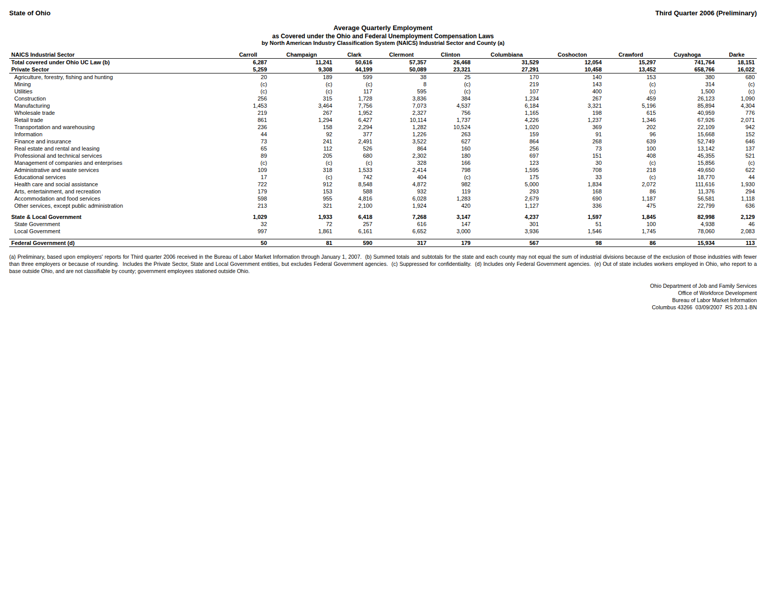State of Ohio Third Quarter 2006 (Preliminary)
Average Quarterly Employment
as Covered under the Ohio and Federal Unemployment Compensation Laws
by North American Industry Classification System (NAICS) Industrial Sector and County (a)
| NAICS Industrial Sector | Carroll | Champaign | Clark | Clermont | Clinton | Columbiana | Coshocton | Crawford | Cuyahoga | Darke |
| --- | --- | --- | --- | --- | --- | --- | --- | --- | --- | --- |
| Total covered under Ohio UC Law (b) | 6,287 | 11,241 | 50,616 | 57,357 | 26,468 | 31,529 | 12,054 | 15,297 | 741,764 | 18,151 |
| Private Sector | 5,259 | 9,308 | 44,199 | 50,089 | 23,321 | 27,291 | 10,458 | 13,452 | 658,766 | 16,022 |
| Agriculture, forestry, fishing and hunting | 20 | 189 | 599 | 38 | 25 | 170 | 140 | 153 | 380 | 680 |
| Mining | (c) | (c) | (c) | 8 | (c) | 219 | 143 | (c) | 314 | (c) |
| Utilities | (c) | (c) | 117 | 595 | (c) | 107 | 400 | (c) | 1,500 | (c) |
| Construction | 256 | 315 | 1,728 | 3,836 | 384 | 1,234 | 267 | 459 | 26,123 | 1,090 |
| Manufacturing | 1,453 | 3,464 | 7,756 | 7,073 | 4,537 | 6,184 | 3,321 | 5,196 | 85,894 | 4,304 |
| Wholesale trade | 219 | 267 | 1,952 | 2,327 | 756 | 1,165 | 198 | 615 | 40,959 | 776 |
| Retail trade | 861 | 1,294 | 6,427 | 10,114 | 1,737 | 4,226 | 1,237 | 1,346 | 67,926 | 2,071 |
| Transportation and warehousing | 236 | 158 | 2,294 | 1,282 | 10,524 | 1,020 | 369 | 202 | 22,109 | 942 |
| Information | 44 | 92 | 377 | 1,226 | 263 | 159 | 91 | 96 | 15,668 | 152 |
| Finance and insurance | 73 | 241 | 2,491 | 3,522 | 627 | 864 | 268 | 639 | 52,749 | 646 |
| Real estate and rental and leasing | 65 | 112 | 526 | 864 | 160 | 256 | 73 | 100 | 13,142 | 137 |
| Professional and technical services | 89 | 205 | 680 | 2,302 | 180 | 697 | 151 | 408 | 45,355 | 521 |
| Management of companies and enterprises | (c) | (c) | (c) | 328 | 166 | 123 | 30 | (c) | 15,856 | (c) |
| Administrative and waste services | 109 | 318 | 1,533 | 2,414 | 798 | 1,595 | 708 | 218 | 49,650 | 622 |
| Educational services | 17 | (c) | 742 | 404 | (c) | 175 | 33 | (c) | 18,770 | 44 |
| Health care and social assistance | 722 | 912 | 8,548 | 4,872 | 982 | 5,000 | 1,834 | 2,072 | 111,616 | 1,930 |
| Arts, entertainment, and recreation | 179 | 153 | 588 | 932 | 119 | 293 | 168 | 86 | 11,376 | 294 |
| Accommodation and food services | 598 | 955 | 4,816 | 6,028 | 1,283 | 2,679 | 690 | 1,187 | 56,581 | 1,118 |
| Other services, except public administration | 213 | 321 | 2,100 | 1,924 | 420 | 1,127 | 336 | 475 | 22,799 | 636 |
| State & Local Government | 1,029 | 1,933 | 6,418 | 7,268 | 3,147 | 4,237 | 1,597 | 1,845 | 82,998 | 2,129 |
| State Government | 32 | 72 | 257 | 616 | 147 | 301 | 51 | 100 | 4,938 | 46 |
| Local Government | 997 | 1,861 | 6,161 | 6,652 | 3,000 | 3,936 | 1,546 | 1,745 | 78,060 | 2,083 |
| Federal Government (d) | 50 | 81 | 590 | 317 | 179 | 567 | 98 | 86 | 15,934 | 113 |
(a) Preliminary, based upon employers' reports for Third quarter 2006 received in the Bureau of Labor Market Information through January 1, 2007. (b) Summed totals and subtotals for the state and each county may not equal the sum of industrial divisions because of the exclusion of those industries with fewer than three employers or because of rounding. Includes the Private Sector, State and Local Government entities, but excludes Federal Government agencies. (c) Suppressed for confidentiality. (d) Includes only Federal Government agencies. (e) Out of state includes workers employed in Ohio, who report to a base outside Ohio, and are not classifiable by county; government employees stationed outside Ohio.
Ohio Department of Job and Family Services
Office of Workforce Development
Bureau of Labor Market Information
Columbus 43266 03/09/2007 RS 203.1-BN